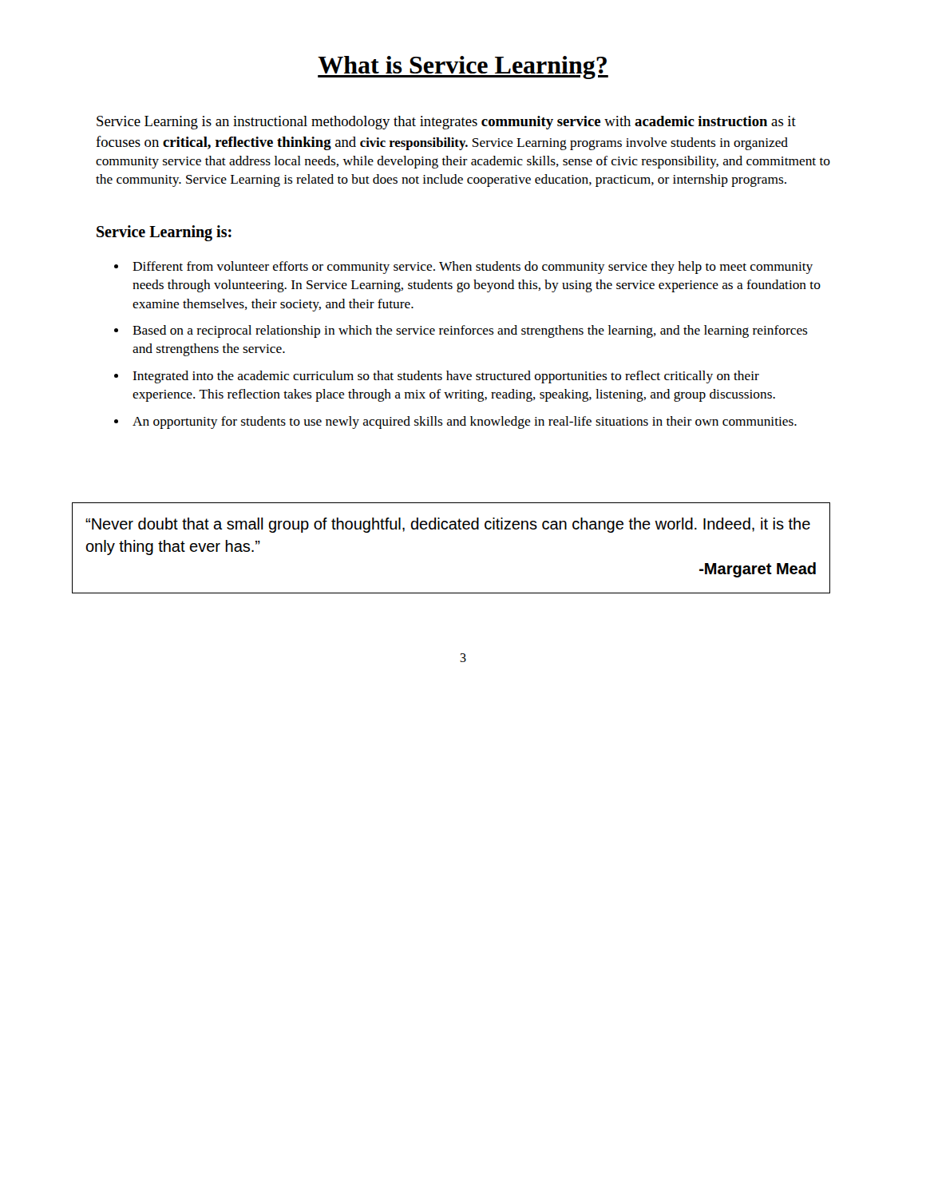What is Service Learning?
Service Learning is an instructional methodology that integrates community service with academic instruction as it focuses on critical, reflective thinking and civic responsibility. Service Learning programs involve students in organized community service that address local needs, while developing their academic skills, sense of civic responsibility, and commitment to the community. Service Learning is related to but does not include cooperative education, practicum, or internship programs.
Service Learning is:
Different from volunteer efforts or community service. When students do community service they help to meet community needs through volunteering. In Service Learning, students go beyond this, by using the service experience as a foundation to examine themselves, their society, and their future.
Based on a reciprocal relationship in which the service reinforces and strengthens the learning, and the learning reinforces and strengthens the service.
Integrated into the academic curriculum so that students have structured opportunities to reflect critically on their experience. This reflection takes place through a mix of writing, reading, speaking, listening, and group discussions.
An opportunity for students to use newly acquired skills and knowledge in real-life situations in their own communities.
“Never doubt that a small group of thoughtful, dedicated citizens can change the world. Indeed, it is the only thing that ever has.”
-Margaret Mead
3